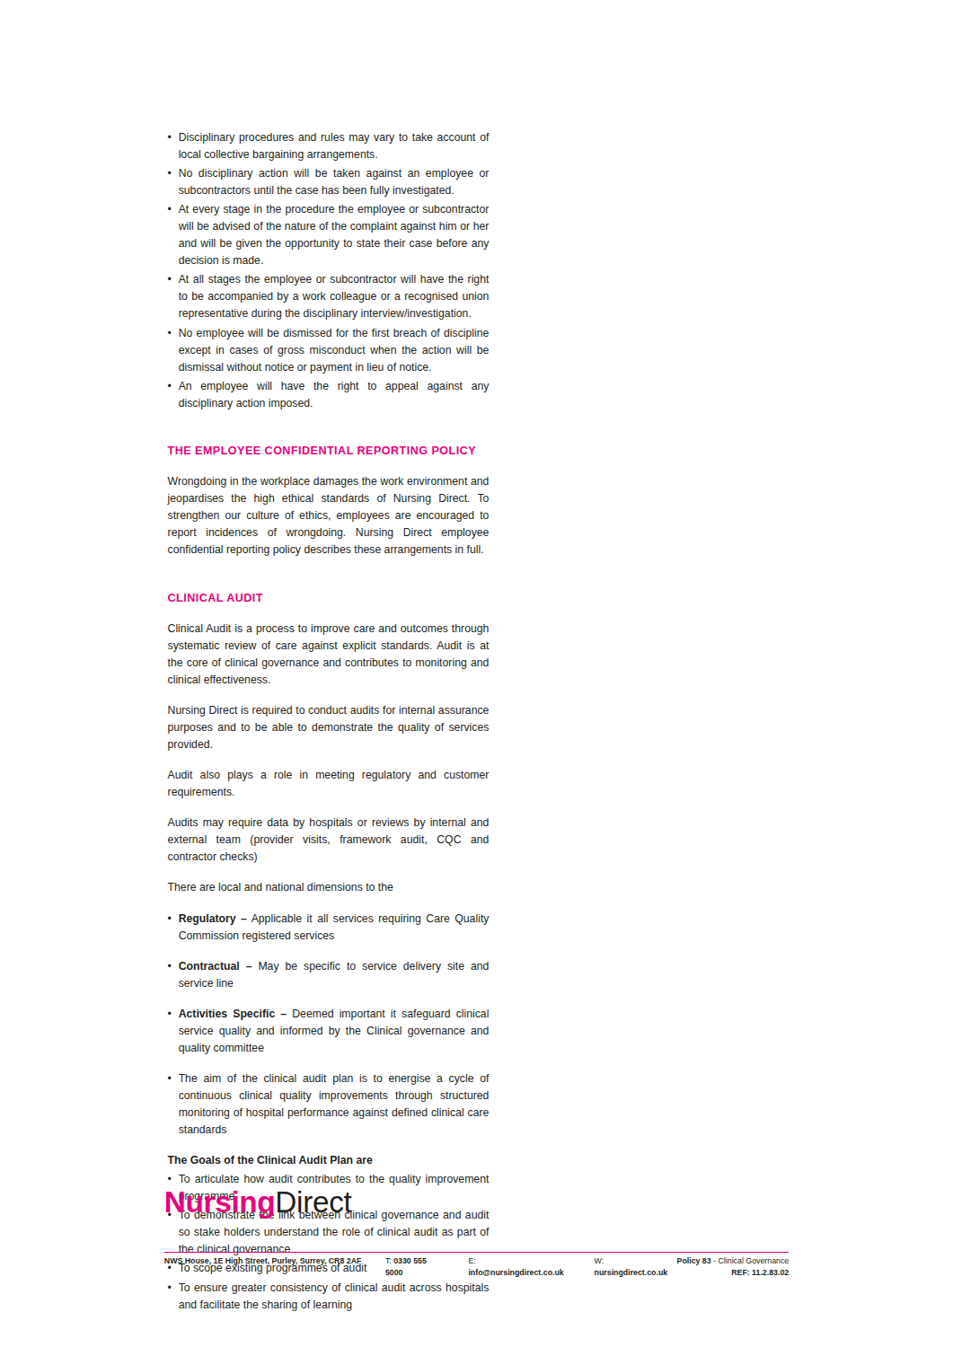Disciplinary procedures and rules may vary to take account of local collective bargaining arrangements.
No disciplinary action will be taken against an employee or subcontractors until the case has been fully investigated.
At every stage in the procedure the employee or subcontractor will be advised of the nature of the complaint against him or her and will be given the opportunity to state their case before any decision is made.
At all stages the employee or subcontractor will have the right to be accompanied by a work colleague or a recognised union representative during the disciplinary interview/investigation.
No employee will be dismissed for the first breach of discipline except in cases of gross misconduct when the action will be dismissal without notice or payment in lieu of notice.
An employee will have the right to appeal against any disciplinary action imposed.
The Employee Confidential Reporting Policy
Wrongdoing in the workplace damages the work environment and jeopardises the high ethical standards of Nursing Direct. To strengthen our culture of ethics, employees are encouraged to report incidences of wrongdoing. Nursing Direct employee confidential reporting policy describes these arrangements in full.
Clinical Audit
Clinical Audit is a process to improve care and outcomes through systematic review of care against explicit standards. Audit is at the core of clinical governance and contributes to monitoring and clinical effectiveness.
Nursing Direct is required to conduct audits for internal assurance purposes and to be able to demonstrate the quality of services provided.
Audit also plays a role in meeting regulatory and customer requirements.
Audits may require data by hospitals or reviews by internal and external team (provider visits, framework audit, CQC and contractor checks)
There are local and national dimensions to the
Regulatory – Applicable it all services requiring Care Quality Commission registered services
Contractual – May be specific to service delivery site and service line
Activities Specific – Deemed important it safeguard clinical service quality and informed by the Clinical governance and quality committee
The aim of the clinical audit plan is to energise a cycle of continuous clinical quality improvements through structured monitoring of hospital performance against defined clinical care standards
The Goals of the Clinical Audit Plan are
To articulate how audit contributes to the quality improvement programme
To demonstrate the link between clinical governance and audit so stake holders understand the role of clinical audit as part of the clinical governance
To scope existing programmes of audit
To ensure greater consistency of clinical audit across hospitals and facilitate the sharing of learning
Nursing Direct
NWS House, 1E High Street, Purley, Surrey, CR8 2AF
T: 0330 555 5000 E: info@nursingdirect.co.uk W: nursingdirect.co.uk
Policy 83 - Clinical Governance
REF: 11.2.83.02